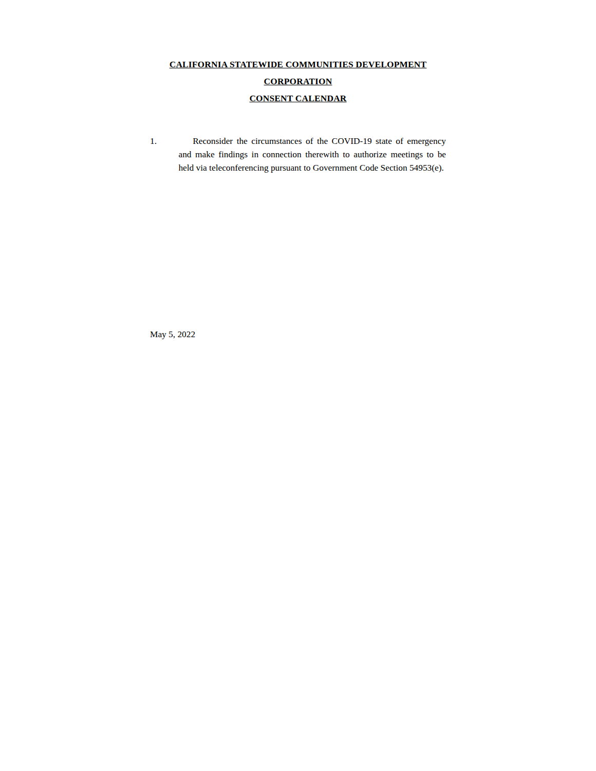CALIFORNIA STATEWIDE COMMUNITIES DEVELOPMENT CORPORATION
CONSENT CALENDAR
1. Reconsider the circumstances of the COVID-19 state of emergency and make findings in connection therewith to authorize meetings to be held via teleconferencing pursuant to Government Code Section 54953(e).
May 5, 2022